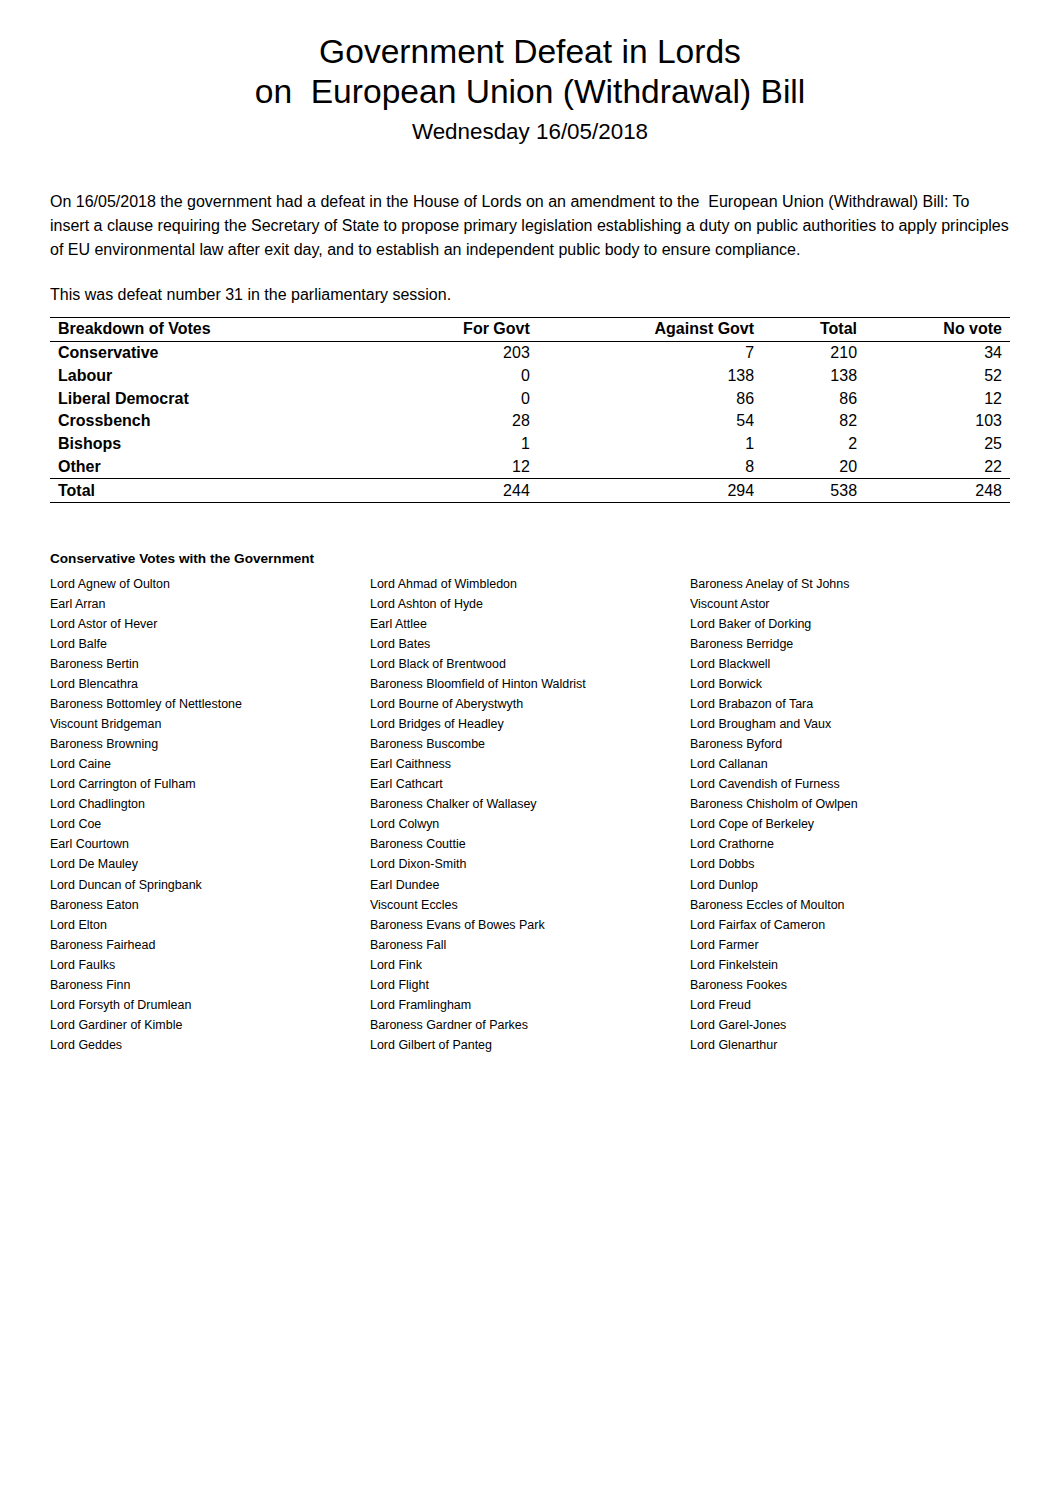Government Defeat in Lords
on European Union (Withdrawal) Bill
Wednesday 16/05/2018
On 16/05/2018 the government had a defeat in the House of Lords on an amendment to the European Union (Withdrawal) Bill: To insert a clause requiring the Secretary of State to propose primary legislation establishing a duty on public authorities to apply principles of EU environmental law after exit day, and to establish an independent public body to ensure compliance.
This was defeat number 31 in the parliamentary session.
| Breakdown of Votes | For Govt | Against Govt | Total | No vote |
| --- | --- | --- | --- | --- |
| Conservative | 203 | 7 | 210 | 34 |
| Labour | 0 | 138 | 138 | 52 |
| Liberal Democrat | 0 | 86 | 86 | 12 |
| Crossbench | 28 | 54 | 82 | 103 |
| Bishops | 1 | 1 | 2 | 25 |
| Other | 12 | 8 | 20 | 22 |
| Total | 244 | 294 | 538 | 248 |
Conservative Votes with the Government
| Lord Agnew of Oulton | Lord Ahmad of Wimbledon | Baroness Anelay of St Johns |
| Earl Arran | Lord Ashton of Hyde | Viscount Astor |
| Lord Astor of Hever | Earl Attlee | Lord Baker of Dorking |
| Lord Balfe | Lord Bates | Baroness Berridge |
| Baroness Bertin | Lord Black of Brentwood | Lord Blackwell |
| Lord Blencathra | Baroness Bloomfield of Hinton Waldrist | Lord Borwick |
| Baroness Bottomley of Nettlestone | Lord Bourne of Aberystwyth | Lord Brabazon of Tara |
| Viscount Bridgeman | Lord Bridges of Headley | Lord Brougham and Vaux |
| Baroness Browning | Baroness Buscombe | Baroness Byford |
| Lord Caine | Earl Caithness | Lord Callanan |
| Lord Carrington of Fulham | Earl Cathcart | Lord Cavendish of Furness |
| Lord Chadlington | Baroness Chalker of Wallasey | Baroness Chisholm of Owlpen |
| Lord Coe | Lord Colwyn | Lord Cope of Berkeley |
| Earl Courtown | Baroness Couttie | Lord Crathorne |
| Lord De Mauley | Lord Dixon-Smith | Lord Dobbs |
| Lord Duncan of Springbank | Earl Dundee | Lord Dunlop |
| Baroness Eaton | Viscount Eccles | Baroness Eccles of Moulton |
| Lord Elton | Baroness Evans of Bowes Park | Lord Fairfax of Cameron |
| Baroness Fairhead | Baroness Fall | Lord Farmer |
| Lord Faulks | Lord Fink | Lord Finkelstein |
| Baroness Finn | Lord Flight | Baroness Fookes |
| Lord Forsyth of Drumlean | Lord Framlingham | Lord Freud |
| Lord Gardiner of Kimble | Baroness Gardner of Parkes | Lord Garel-Jones |
| Lord Geddes | Lord Gilbert of Panteg | Lord Glenarthur |